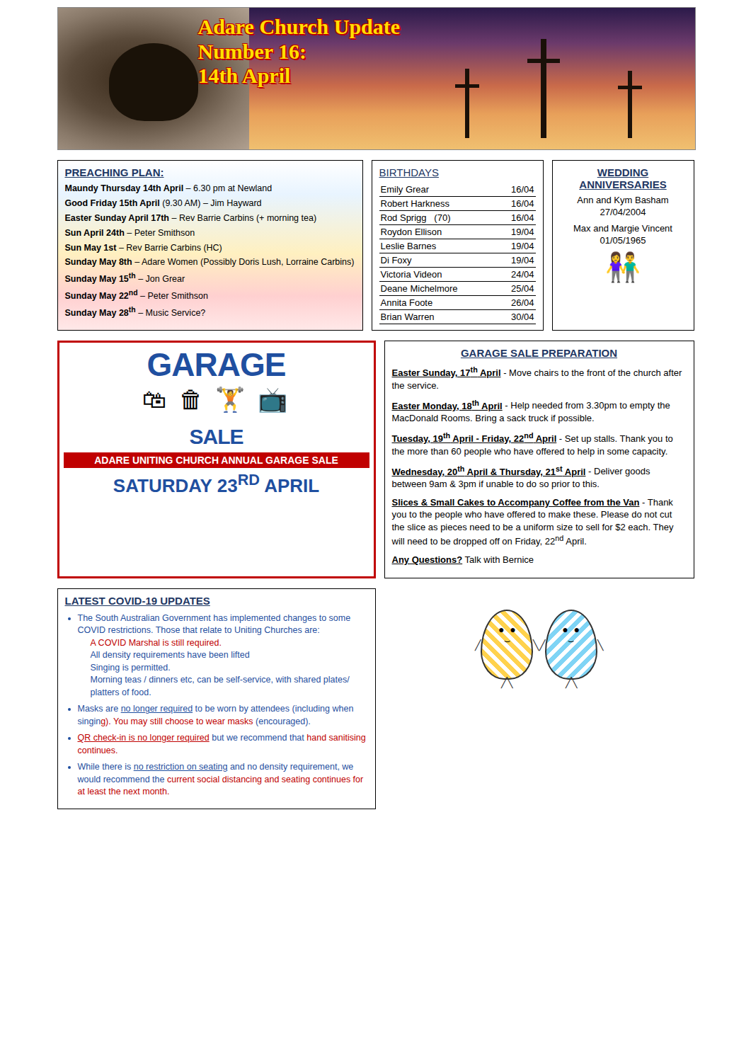Adare Church Update
Number 16:
14th April
PREACHING PLAN:
Maundy Thursday 14th April – 6.30 pm at Newland
Good Friday 15th April (9.30 AM) – Jim Hayward
Easter Sunday April 17th – Rev Barrie Carbins (+ morning tea)
Sun April 24th – Peter Smithson
Sun May 1st – Rev Barrie Carbins (HC)
Sunday May 8th – Adare Women (Possibly Doris Lush, Lorraine Carbins)
Sunday May 15th – Jon Grear
Sunday May 22nd – Peter Smithson
Sunday May 28th – Music Service?
BIRTHDAYS
| Emily Grear | 16/04 |
| Robert Harkness | 16/04 |
| Rod Sprigg (70) | 16/04 |
| Roydon Ellison | 19/04 |
| Leslie Barnes | 19/04 |
| Di Foxy | 19/04 |
| Victoria Videon | 24/04 |
| Deane Michelmore | 25/04 |
| Annita Foote | 26/04 |
| Brian Warren | 30/04 |
WEDDING ANNIVERSARIES
Ann and Kym Basham
27/04/2004
Max and Margie Vincent
01/05/1965
👫
GARAGE
🛍 🗑 🏋 📺
SALE
ADARE UNITING CHURCH ANNUAL GARAGE SALE
SATURDAY 23RD APRIL
GARAGE SALE PREPARATION
Easter Sunday, 17th April - Move chairs to the front of the church after the service.
Easter Monday, 18th April - Help needed from 3.30pm to empty the MacDonald Rooms. Bring a sack truck if possible.
Tuesday, 19th April - Friday, 22nd April - Set up stalls. Thank you to the more than 60 people who have offered to help in some capacity.
Wednesday, 20th April & Thursday, 21st April - Deliver goods between 9am & 3pm if unable to do so prior to this.
Slices & Small Cakes to Accompany Coffee from the Van - Thank you to the people who have offered to make these. Please do not cut the slice as pieces need to be a uniform size to sell for $2 each. They will need to be dropped off on Friday, 22nd April.
Any Questions? Talk with Bernice
LATEST COVID-19 UPDATES
The South Australian Government has implemented changes to some COVID restrictions. Those that relate to Uniting Churches are: A COVID Marshal is still required. All density requirements have been lifted Singing is permitted. Morning teas / dinners etc, can be self-service, with shared plates/ platters of food.
Masks are no longer required to be worn by attendees (including when singing). You may still choose to wear masks (encouraged).
QR check-in is no longer required but we recommend that hand sanitising continues.
While there is no restriction on seating and no density requirement, we would recommend the current social distancing and seating continues for at least the next month.
● ●
⌣
╱╲
╱╲
● ●
⌣
╱╲
╱╲